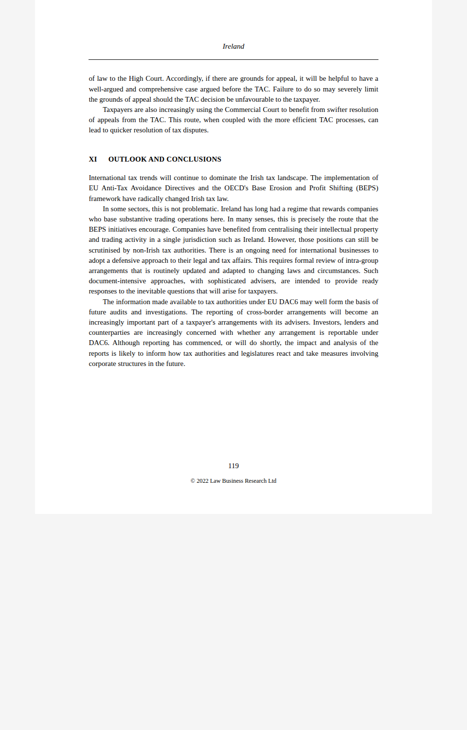Ireland
of law to the High Court. Accordingly, if there are grounds for appeal, it will be helpful to have a well-argued and comprehensive case argued before the TAC. Failure to do so may severely limit the grounds of appeal should the TAC decision be unfavourable to the taxpayer.
Taxpayers are also increasingly using the Commercial Court to benefit from swifter resolution of appeals from the TAC. This route, when coupled with the more efficient TAC processes, can lead to quicker resolution of tax disputes.
XIOUTLOOK AND CONCLUSIONS
International tax trends will continue to dominate the Irish tax landscape. The implementation of EU Anti-Tax Avoidance Directives and the OECD's Base Erosion and Profit Shifting (BEPS) framework have radically changed Irish tax law.
In some sectors, this is not problematic. Ireland has long had a regime that rewards companies who base substantive trading operations here. In many senses, this is precisely the route that the BEPS initiatives encourage. Companies have benefited from centralising their intellectual property and trading activity in a single jurisdiction such as Ireland. However, those positions can still be scrutinised by non-Irish tax authorities. There is an ongoing need for international businesses to adopt a defensive approach to their legal and tax affairs. This requires formal review of intra-group arrangements that is routinely updated and adapted to changing laws and circumstances. Such document-intensive approaches, with sophisticated advisers, are intended to provide ready responses to the inevitable questions that will arise for taxpayers.
The information made available to tax authorities under EU DAC6 may well form the basis of future audits and investigations. The reporting of cross-border arrangements will become an increasingly important part of a taxpayer's arrangements with its advisers. Investors, lenders and counterparties are increasingly concerned with whether any arrangement is reportable under DAC6. Although reporting has commenced, or will do shortly, the impact and analysis of the reports is likely to inform how tax authorities and legislatures react and take measures involving corporate structures in the future.
119
© 2022 Law Business Research Ltd